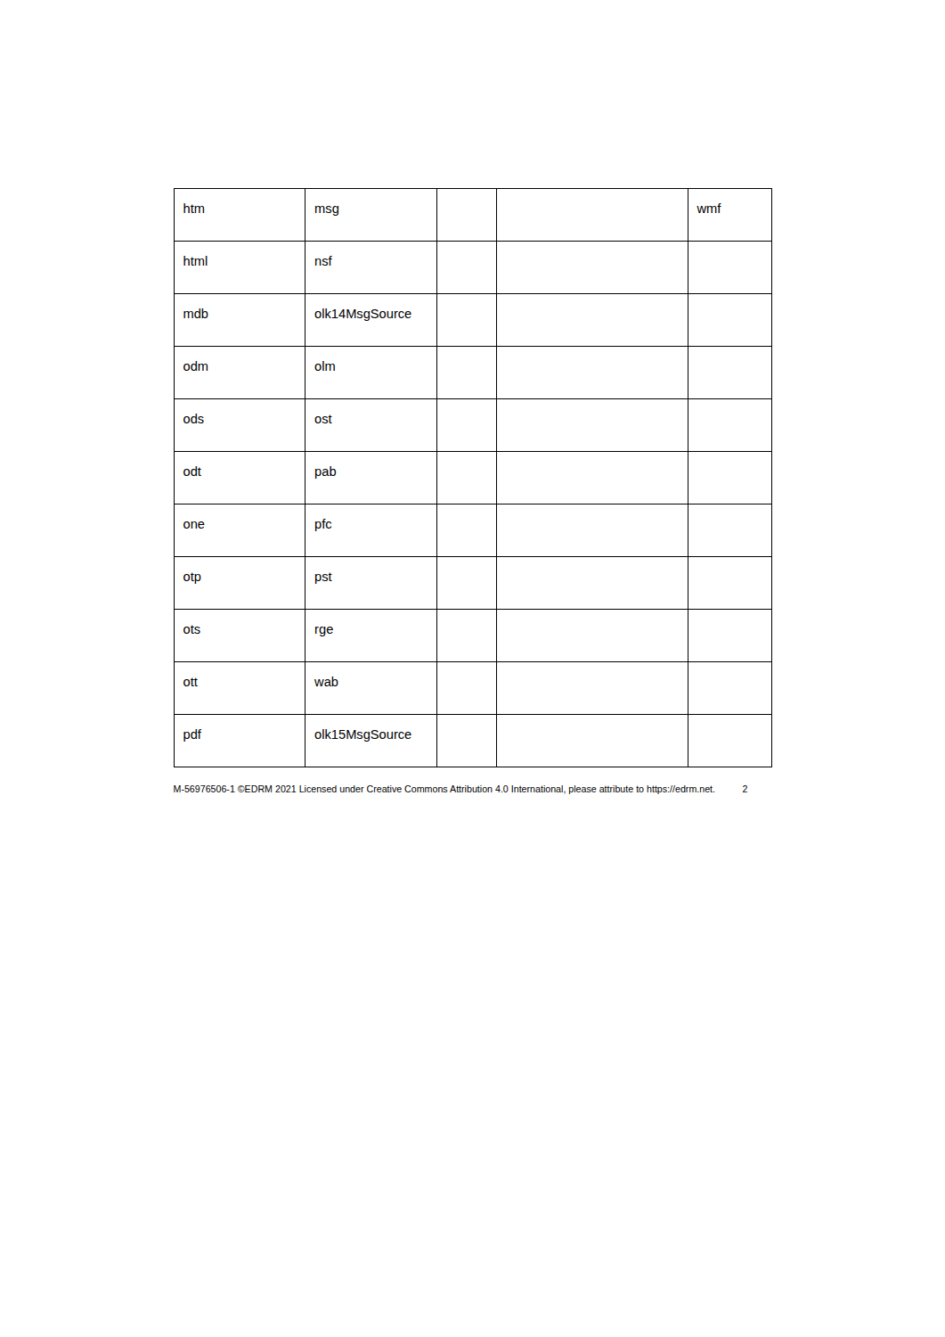| htm | msg | | | wmf |
| html | nsf | | | |
| mdb | olk14MsgSource | | | |
| odm | olm | | | |
| ods | ost | | | |
| odt | pab | | | |
| one | pfc | | | |
| otp | pst | | | |
| ots | rge | | | |
| ott | wab | | | |
| pdf | olk15MsgSource | | | |
M-56976506-1 ©EDRM 2021 Licensed under Creative Commons Attribution 4.0 International, please attribute to https://edrm.net.
2